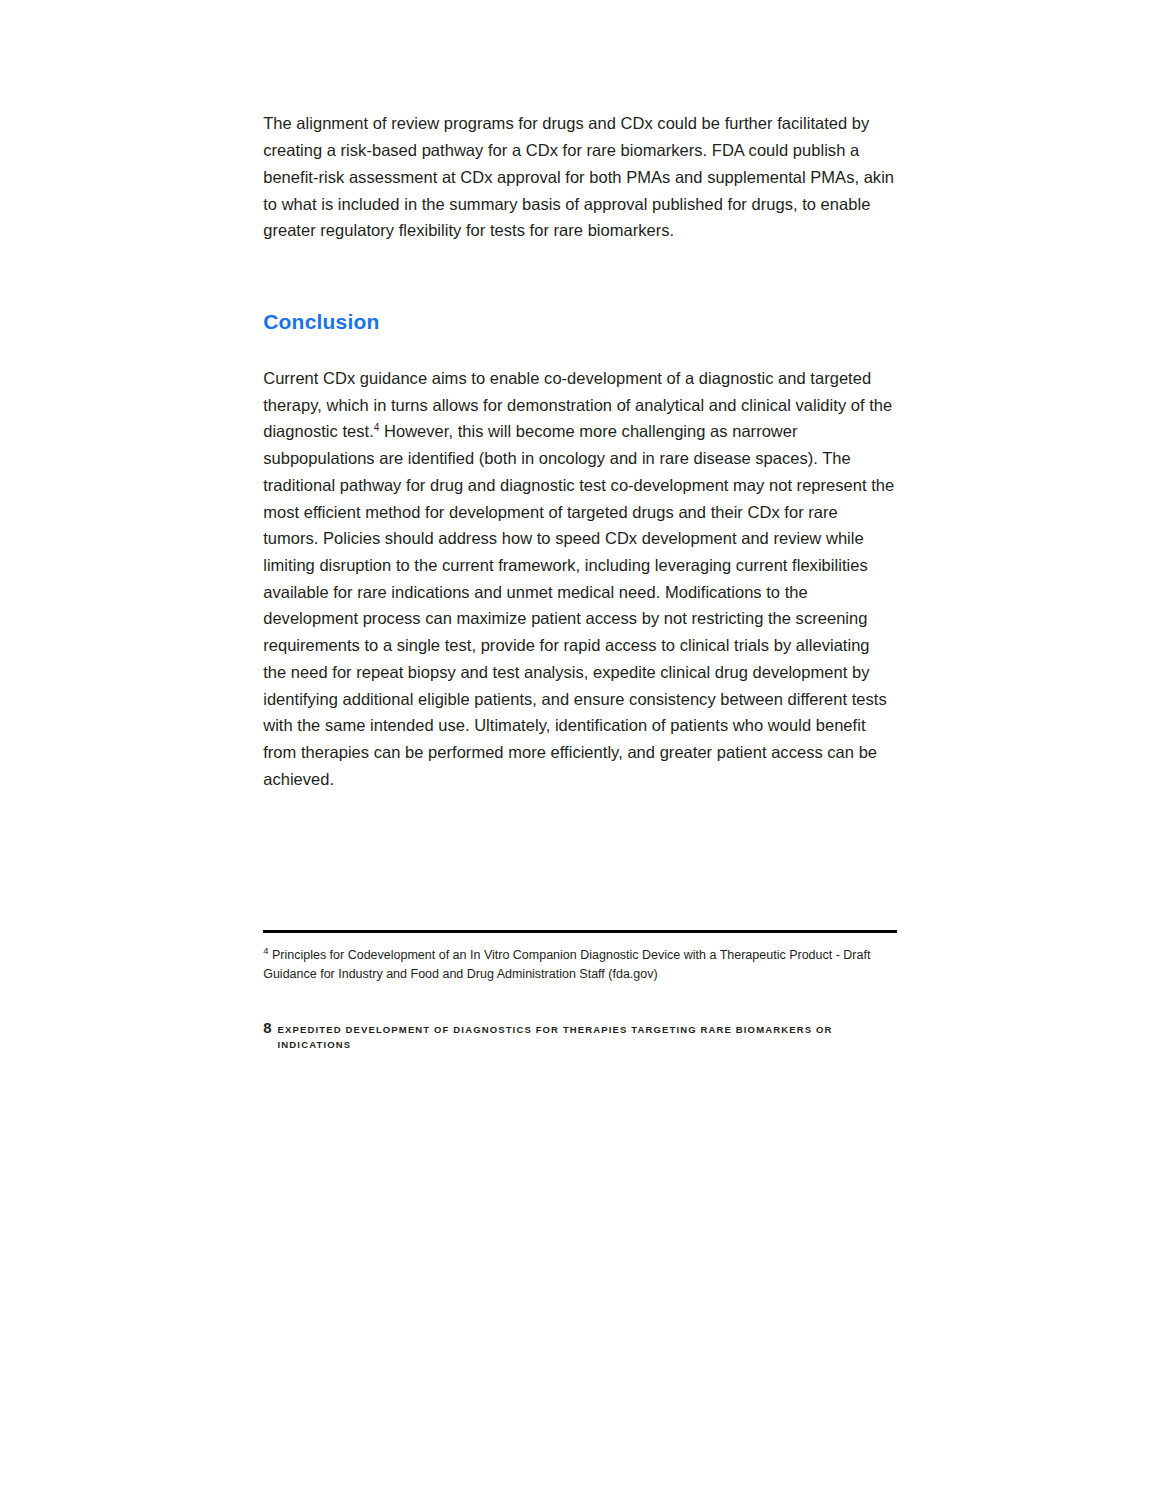The alignment of review programs for drugs and CDx could be further facilitated by creating a risk-based pathway for a CDx for rare biomarkers. FDA could publish a benefit-risk assessment at CDx approval for both PMAs and supplemental PMAs, akin to what is included in the summary basis of approval published for drugs, to enable greater regulatory flexibility for tests for rare biomarkers.
Conclusion
Current CDx guidance aims to enable co-development of a diagnostic and targeted therapy, which in turns allows for demonstration of analytical and clinical validity of the diagnostic test.4 However, this will become more challenging as narrower subpopulations are identified (both in oncology and in rare disease spaces). The traditional pathway for drug and diagnostic test co-development may not represent the most efficient method for development of targeted drugs and their CDx for rare tumors. Policies should address how to speed CDx development and review while limiting disruption to the current framework, including leveraging current flexibilities available for rare indications and unmet medical need. Modifications to the development process can maximize patient access by not restricting the screening requirements to a single test, provide for rapid access to clinical trials by alleviating the need for repeat biopsy and test analysis, expedite clinical drug development by identifying additional eligible patients, and ensure consistency between different tests with the same intended use. Ultimately, identification of patients who would benefit from therapies can be performed more efficiently, and greater patient access can be achieved.
4 Principles for Codevelopment of an In Vitro Companion Diagnostic Device with a Therapeutic Product - Draft Guidance for Industry and Food and Drug Administration Staff (fda.gov)
8 Expedited Development of Diagnostics for Therapies Targeting Rare Biomarkers or Indications